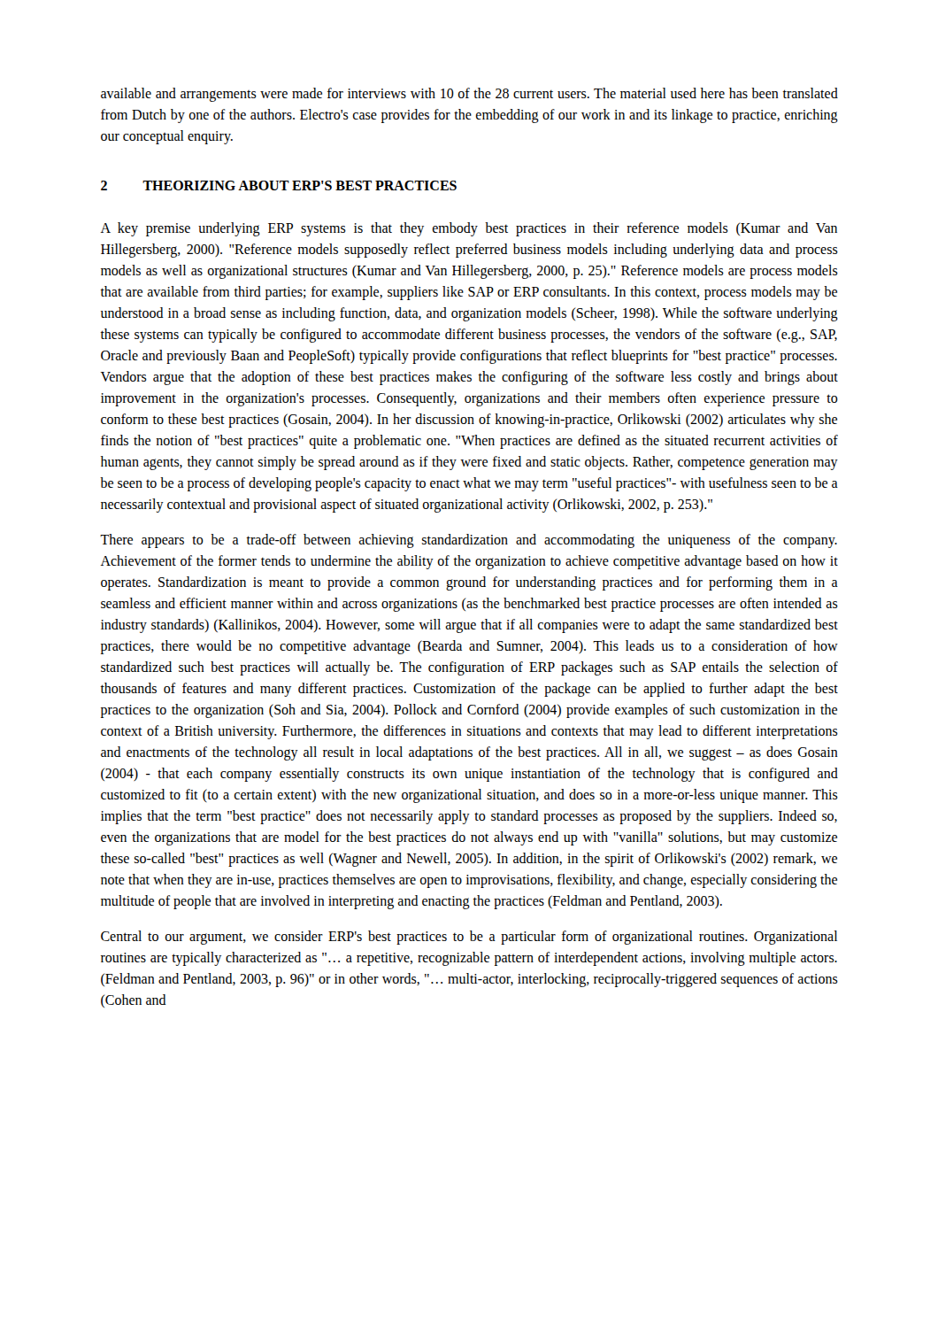available and arrangements were made for interviews with 10 of the 28 current users. The material used here has been translated from Dutch by one of the authors. Electro's case provides for the embedding of our work in and its linkage to practice, enriching our conceptual enquiry.
2 THEORIZING ABOUT ERP'S BEST PRACTICES
A key premise underlying ERP systems is that they embody best practices in their reference models (Kumar and Van Hillegersberg, 2000). "Reference models supposedly reflect preferred business models including underlying data and process models as well as organizational structures (Kumar and Van Hillegersberg, 2000, p. 25)." Reference models are process models that are available from third parties; for example, suppliers like SAP or ERP consultants. In this context, process models may be understood in a broad sense as including function, data, and organization models (Scheer, 1998). While the software underlying these systems can typically be configured to accommodate different business processes, the vendors of the software (e.g., SAP, Oracle and previously Baan and PeopleSoft) typically provide configurations that reflect blueprints for "best practice" processes. Vendors argue that the adoption of these best practices makes the configuring of the software less costly and brings about improvement in the organization's processes. Consequently, organizations and their members often experience pressure to conform to these best practices (Gosain, 2004). In her discussion of knowing-in-practice, Orlikowski (2002) articulates why she finds the notion of "best practices" quite a problematic one. "When practices are defined as the situated recurrent activities of human agents, they cannot simply be spread around as if they were fixed and static objects. Rather, competence generation may be seen to be a process of developing people's capacity to enact what we may term "useful practices"- with usefulness seen to be a necessarily contextual and provisional aspect of situated organizational activity (Orlikowski, 2002, p. 253)."
There appears to be a trade-off between achieving standardization and accommodating the uniqueness of the company. Achievement of the former tends to undermine the ability of the organization to achieve competitive advantage based on how it operates. Standardization is meant to provide a common ground for understanding practices and for performing them in a seamless and efficient manner within and across organizations (as the benchmarked best practice processes are often intended as industry standards) (Kallinikos, 2004). However, some will argue that if all companies were to adapt the same standardized best practices, there would be no competitive advantage (Bearda and Sumner, 2004). This leads us to a consideration of how standardized such best practices will actually be. The configuration of ERP packages such as SAP entails the selection of thousands of features and many different practices. Customization of the package can be applied to further adapt the best practices to the organization (Soh and Sia, 2004). Pollock and Cornford (2004) provide examples of such customization in the context of a British university. Furthermore, the differences in situations and contexts that may lead to different interpretations and enactments of the technology all result in local adaptations of the best practices. All in all, we suggest – as does Gosain (2004) - that each company essentially constructs its own unique instantiation of the technology that is configured and customized to fit (to a certain extent) with the new organizational situation, and does so in a more-or-less unique manner. This implies that the term "best practice" does not necessarily apply to standard processes as proposed by the suppliers. Indeed so, even the organizations that are model for the best practices do not always end up with "vanilla" solutions, but may customize these so-called "best" practices as well (Wagner and Newell, 2005). In addition, in the spirit of Orlikowski's (2002) remark, we note that when they are in-use, practices themselves are open to improvisations, flexibility, and change, especially considering the multitude of people that are involved in interpreting and enacting the practices (Feldman and Pentland, 2003).
Central to our argument, we consider ERP's best practices to be a particular form of organizational routines. Organizational routines are typically characterized as "… a repetitive, recognizable pattern of interdependent actions, involving multiple actors. (Feldman and Pentland, 2003, p. 96)" or in other words, "… multi-actor, interlocking, reciprocally-triggered sequences of actions (Cohen and